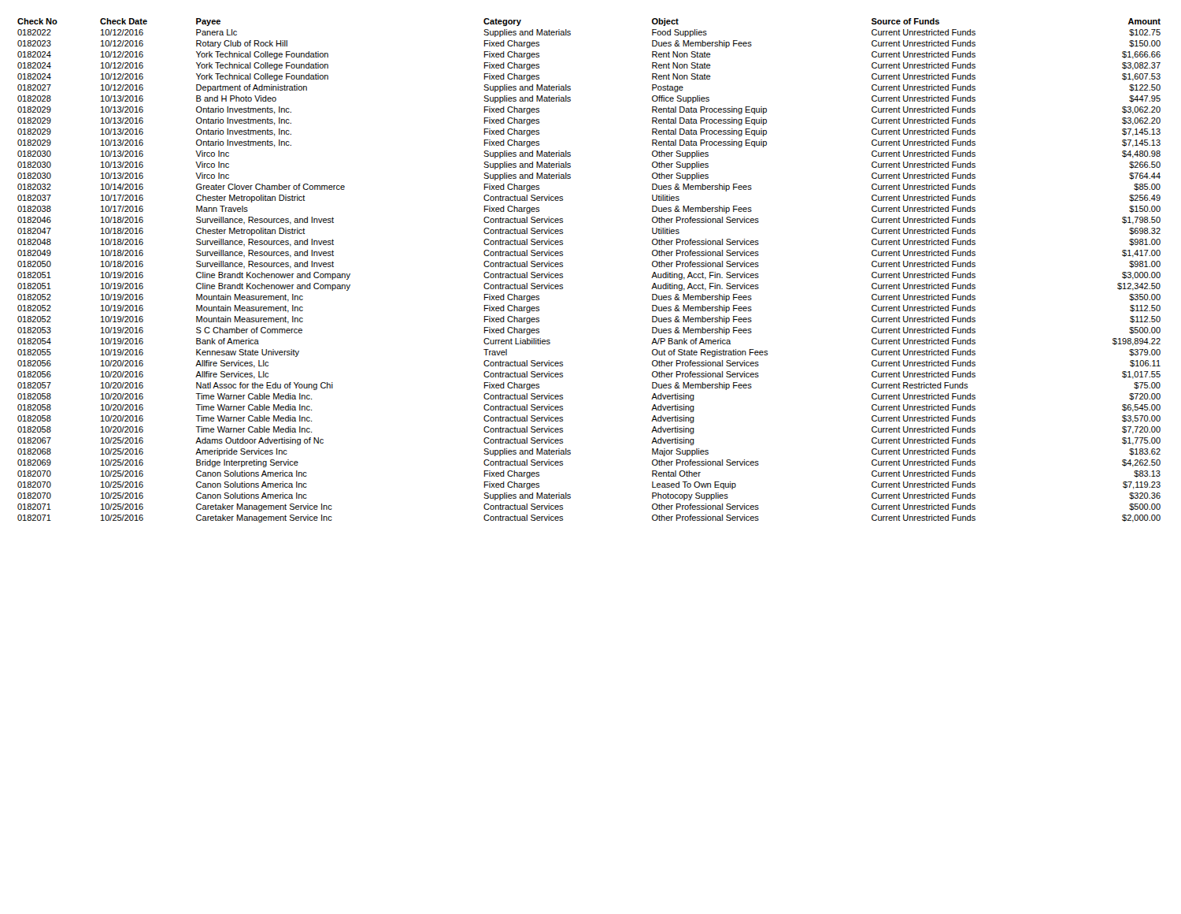| Check No | Check Date | Payee | Category | Object | Source of Funds | Amount |
| --- | --- | --- | --- | --- | --- | --- |
| 0182022 | 10/12/2016 | Panera Llc | Supplies and Materials | Food Supplies | Current Unrestricted Funds | $102.75 |
| 0182023 | 10/12/2016 | Rotary Club of Rock Hill | Fixed Charges | Dues & Membership Fees | Current Unrestricted Funds | $150.00 |
| 0182024 | 10/12/2016 | York Technical College Foundation | Fixed Charges | Rent Non State | Current Unrestricted Funds | $1,666.66 |
| 0182024 | 10/12/2016 | York Technical College Foundation | Fixed Charges | Rent Non State | Current Unrestricted Funds | $3,082.37 |
| 0182024 | 10/12/2016 | York Technical College Foundation | Fixed Charges | Rent Non State | Current Unrestricted Funds | $1,607.53 |
| 0182027 | 10/12/2016 | Department of Administration | Supplies and Materials | Postage | Current Unrestricted Funds | $122.50 |
| 0182028 | 10/13/2016 | B and H Photo Video | Supplies and Materials | Office Supplies | Current Unrestricted Funds | $447.95 |
| 0182029 | 10/13/2016 | Ontario Investments, Inc. | Fixed Charges | Rental Data Processing Equip | Current Unrestricted Funds | $3,062.20 |
| 0182029 | 10/13/2016 | Ontario Investments, Inc. | Fixed Charges | Rental Data Processing Equip | Current Unrestricted Funds | $3,062.20 |
| 0182029 | 10/13/2016 | Ontario Investments, Inc. | Fixed Charges | Rental Data Processing Equip | Current Unrestricted Funds | $7,145.13 |
| 0182029 | 10/13/2016 | Ontario Investments, Inc. | Fixed Charges | Rental Data Processing Equip | Current Unrestricted Funds | $7,145.13 |
| 0182030 | 10/13/2016 | Virco Inc | Supplies and Materials | Other Supplies | Current Unrestricted Funds | $4,480.98 |
| 0182030 | 10/13/2016 | Virco Inc | Supplies and Materials | Other Supplies | Current Unrestricted Funds | $266.50 |
| 0182030 | 10/13/2016 | Virco Inc | Supplies and Materials | Other Supplies | Current Unrestricted Funds | $764.44 |
| 0182032 | 10/14/2016 | Greater Clover Chamber of Commerce | Fixed Charges | Dues & Membership Fees | Current Unrestricted Funds | $85.00 |
| 0182037 | 10/17/2016 | Chester Metropolitan District | Contractual Services | Utilities | Current Unrestricted Funds | $256.49 |
| 0182038 | 10/17/2016 | Mann Travels | Fixed Charges | Dues & Membership Fees | Current Unrestricted Funds | $150.00 |
| 0182046 | 10/18/2016 | Surveillance, Resources, and Invest | Contractual Services | Other Professional Services | Current Unrestricted Funds | $1,798.50 |
| 0182047 | 10/18/2016 | Chester Metropolitan District | Contractual Services | Utilities | Current Unrestricted Funds | $698.32 |
| 0182048 | 10/18/2016 | Surveillance, Resources, and Invest | Contractual Services | Other Professional Services | Current Unrestricted Funds | $981.00 |
| 0182049 | 10/18/2016 | Surveillance, Resources, and Invest | Contractual Services | Other Professional Services | Current Unrestricted Funds | $1,417.00 |
| 0182050 | 10/18/2016 | Surveillance, Resources, and Invest | Contractual Services | Other Professional Services | Current Unrestricted Funds | $981.00 |
| 0182051 | 10/19/2016 | Cline Brandt Kochenower and Company | Contractual Services | Auditing, Acct, Fin. Services | Current Unrestricted Funds | $3,000.00 |
| 0182051 | 10/19/2016 | Cline Brandt Kochenower and Company | Contractual Services | Auditing, Acct, Fin. Services | Current Unrestricted Funds | $12,342.50 |
| 0182052 | 10/19/2016 | Mountain Measurement, Inc | Fixed Charges | Dues & Membership Fees | Current Unrestricted Funds | $350.00 |
| 0182052 | 10/19/2016 | Mountain Measurement, Inc | Fixed Charges | Dues & Membership Fees | Current Unrestricted Funds | $112.50 |
| 0182052 | 10/19/2016 | Mountain Measurement, Inc | Fixed Charges | Dues & Membership Fees | Current Unrestricted Funds | $112.50 |
| 0182053 | 10/19/2016 | S C Chamber of Commerce | Fixed Charges | Dues & Membership Fees | Current Unrestricted Funds | $500.00 |
| 0182054 | 10/19/2016 | Bank of America | Current Liabilities | A/P Bank of America | Current Unrestricted Funds | $198,894.22 |
| 0182055 | 10/19/2016 | Kennesaw State University | Travel | Out of State Registration Fees | Current Unrestricted Funds | $379.00 |
| 0182056 | 10/20/2016 | Allfire Services, Llc | Contractual Services | Other Professional Services | Current Unrestricted Funds | $106.11 |
| 0182056 | 10/20/2016 | Allfire Services, Llc | Contractual Services | Other Professional Services | Current Unrestricted Funds | $1,017.55 |
| 0182057 | 10/20/2016 | Natl Assoc for the Edu of Young Chi | Fixed Charges | Dues & Membership Fees | Current Restricted Funds | $75.00 |
| 0182058 | 10/20/2016 | Time Warner Cable Media Inc. | Contractual Services | Advertising | Current Unrestricted Funds | $720.00 |
| 0182058 | 10/20/2016 | Time Warner Cable Media Inc. | Contractual Services | Advertising | Current Unrestricted Funds | $6,545.00 |
| 0182058 | 10/20/2016 | Time Warner Cable Media Inc. | Contractual Services | Advertising | Current Unrestricted Funds | $3,570.00 |
| 0182058 | 10/20/2016 | Time Warner Cable Media Inc. | Contractual Services | Advertising | Current Unrestricted Funds | $7,720.00 |
| 0182067 | 10/25/2016 | Adams Outdoor Advertising of Nc | Contractual Services | Advertising | Current Unrestricted Funds | $1,775.00 |
| 0182068 | 10/25/2016 | Ameripride Services Inc | Supplies and Materials | Major Supplies | Current Unrestricted Funds | $183.62 |
| 0182069 | 10/25/2016 | Bridge Interpreting Service | Contractual Services | Other Professional Services | Current Unrestricted Funds | $4,262.50 |
| 0182070 | 10/25/2016 | Canon Solutions America Inc | Fixed Charges | Rental Other | Current Unrestricted Funds | $83.13 |
| 0182070 | 10/25/2016 | Canon Solutions America Inc | Fixed Charges | Leased To Own Equip | Current Unrestricted Funds | $7,119.23 |
| 0182070 | 10/25/2016 | Canon Solutions America Inc | Supplies and Materials | Photocopy Supplies | Current Unrestricted Funds | $320.36 |
| 0182071 | 10/25/2016 | Caretaker Management Service Inc | Contractual Services | Other Professional Services | Current Unrestricted Funds | $500.00 |
| 0182071 | 10/25/2016 | Caretaker Management Service Inc | Contractual Services | Other Professional Services | Current Unrestricted Funds | $2,000.00 |